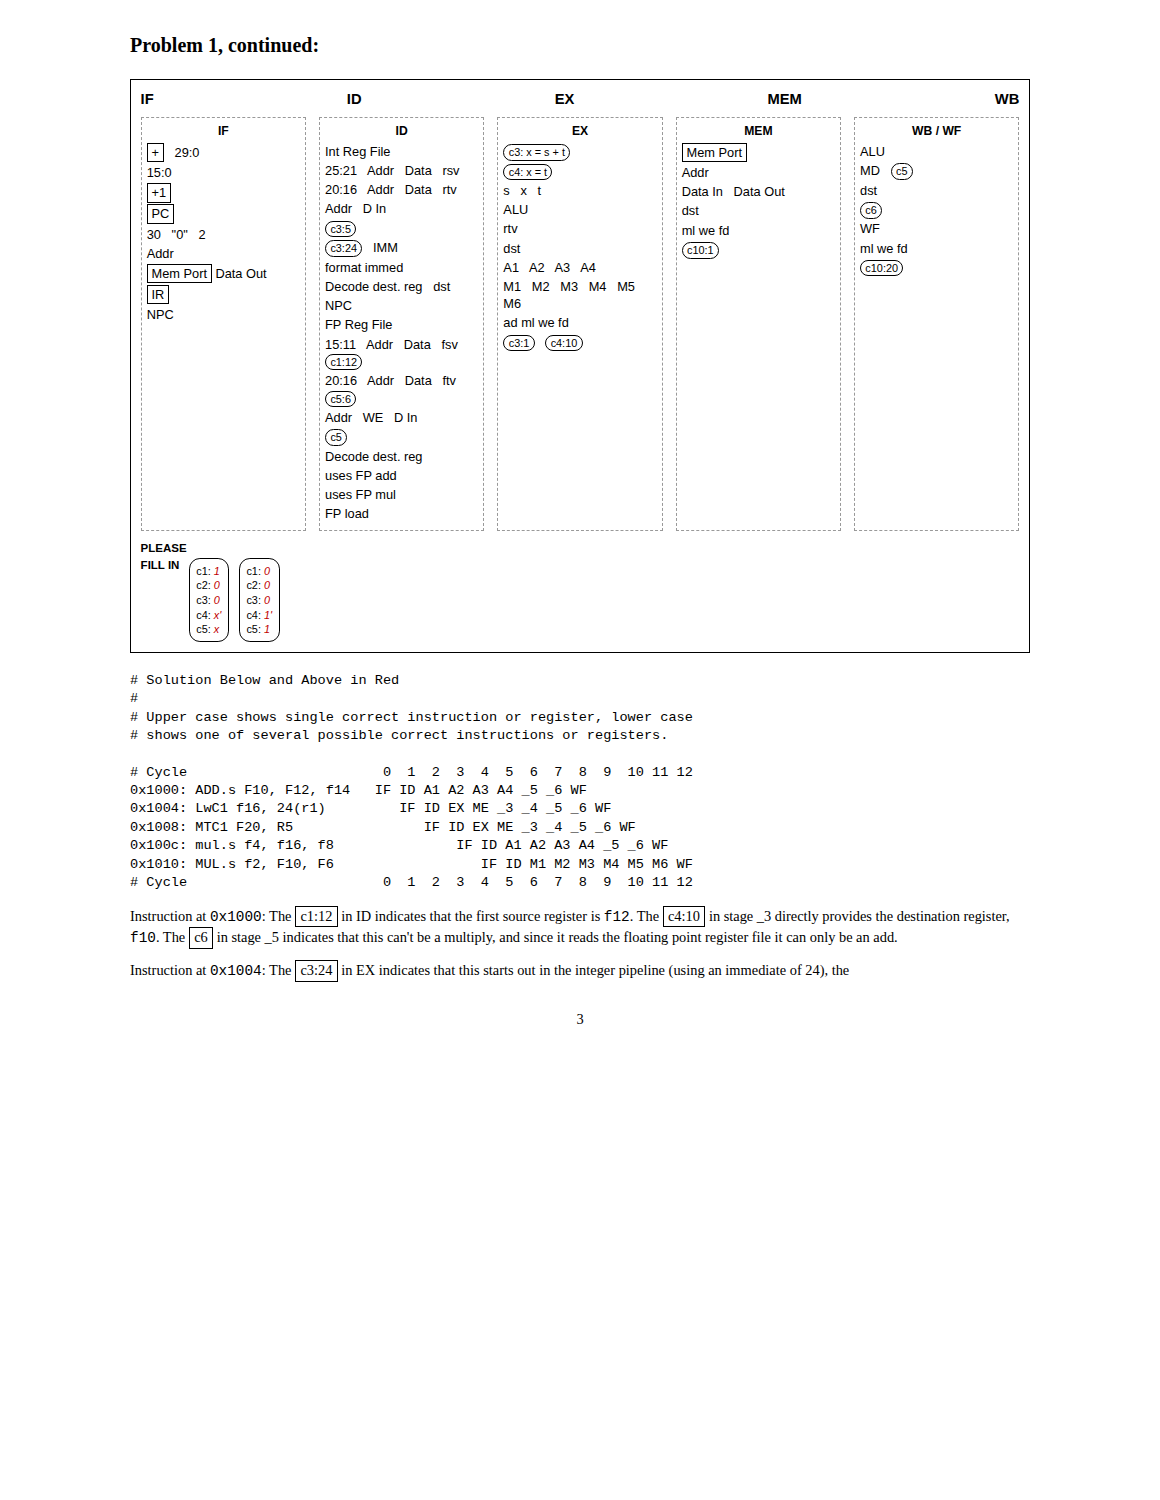Problem 1, continued:
IF ID EX MEM WB
IF
+ 29:0
15:0
+1
PC
30 "0" 2
Addr
Mem Port Data Out
IR
NPC
ID
Int Reg File
25:21 Addr Data rsv
20:16 Addr Data rtv
Addr D In
c3:5
c3:24 IMM
format immed
Decode dest. reg dst
NPC
FP Reg File
15:11 Addr Data fsv c1:12
20:16 Addr Data ftv c5:6
Addr WE D In
c5
Decode dest. reg
uses FP add
uses FP mul
FP load
EX
c3: x = s + t
c4: x = t
s x t
ALU
rtv
dst
A1 A2 A3 A4
M1 M2 M3 M4 M5 M6
ad ml we fd
c3:1 c4:10
MEM
Mem Port
Addr
Data In Data Out
dst
ml we fd
c10:1
WB / WF
ALU
MD c5
dst
c6
WF
ml we fd
c10:20
PLEASE
FILL IN c1: 1
c2: 0
c3: 0
c4: x'
c5: x c1: 0
c2: 0
c3: 0
c4: 1'
c5: 1
# Solution Below and Above in Red
#
# Upper case shows single correct instruction or register, lower case
# shows one of several possible correct instructions or registers.

# Cycle                        0  1  2  3  4  5  6  7  8  9  10 11 12
0x1000: ADD.s F10, F12, f14   IF ID A1 A2 A3 A4 _5 _6 WF
0x1004: LwC1 f16, 24(r1)         IF ID EX ME _3 _4 _5 _6 WF
0x1008: MTC1 F20, R5                IF ID EX ME _3 _4 _5 _6 WF
0x100c: mul.s f4, f16, f8               IF ID A1 A2 A3 A4 _5 _6 WF
0x1010: MUL.s f2, F10, F6                  IF ID M1 M2 M3 M4 M5 M6 WF
# Cycle                        0  1  2  3  4  5  6  7  8  9  10 11 12
Instruction at 0x1000: The c1:12 in ID indicates that the first source register is f12. The c4:10 in stage _3 directly provides the destination register, f10. The c6 in stage _5 indicates that this can't be a multiply, and since it reads the floating point register file it can only be an add.
Instruction at 0x1004: The c3:24 in EX indicates that this starts out in the integer pipeline (using an immediate of 24), the
3